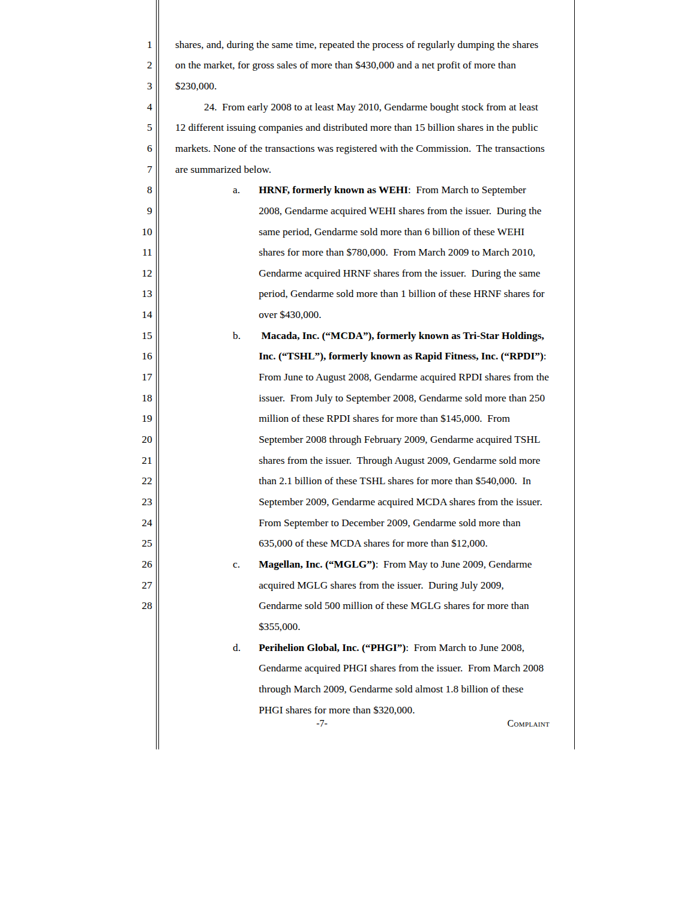1
2
3
4
5
6
7
8
9
10
11
12
13
14
15
16
17
18
19
20
21
22
23
24
25
26
27
28
shares, and, during the same time, repeated the process of regularly dumping the shares on the market, for gross sales of more than $430,000 and a net profit of more than $230,000.
24. From early 2008 to at least May 2010, Gendarme bought stock from at least 12 different issuing companies and distributed more than 15 billion shares in the public markets. None of the transactions was registered with the Commission. The transactions are summarized below.
a.
HRNF, formerly known as WEHI: From March to September 2008, Gendarme acquired WEHI shares from the issuer. During the same period, Gendarme sold more than 6 billion of these WEHI shares for more than $780,000. From March 2009 to March 2010, Gendarme acquired HRNF shares from the issuer. During the same period, Gendarme sold more than 1 billion of these HRNF shares for over $430,000.
b.
Macada, Inc. (“MCDA”), formerly known as Tri-Star Holdings, Inc. (“TSHL”), formerly known as Rapid Fitness, Inc. (“RPDI”): From June to August 2008, Gendarme acquired RPDI shares from the issuer. From July to September 2008, Gendarme sold more than 250 million of these RPDI shares for more than $145,000. From September 2008 through February 2009, Gendarme acquired TSHL shares from the issuer. Through August 2009, Gendarme sold more than 2.1 billion of these TSHL shares for more than $540,000. In September 2009, Gendarme acquired MCDA shares from the issuer. From September to December 2009, Gendarme sold more than 635,000 of these MCDA shares for more than $12,000.
c.
Magellan, Inc. (“MGLG”): From May to June 2009, Gendarme acquired MGLG shares from the issuer. During July 2009, Gendarme sold 500 million of these MGLG shares for more than $355,000.
d.
Perihelion Global, Inc. (“PHGI”): From March to June 2008, Gendarme acquired PHGI shares from the issuer. From March 2008 through March 2009, Gendarme sold almost 1.8 billion of these PHGI shares for more than $320,000.
-7- Complaint